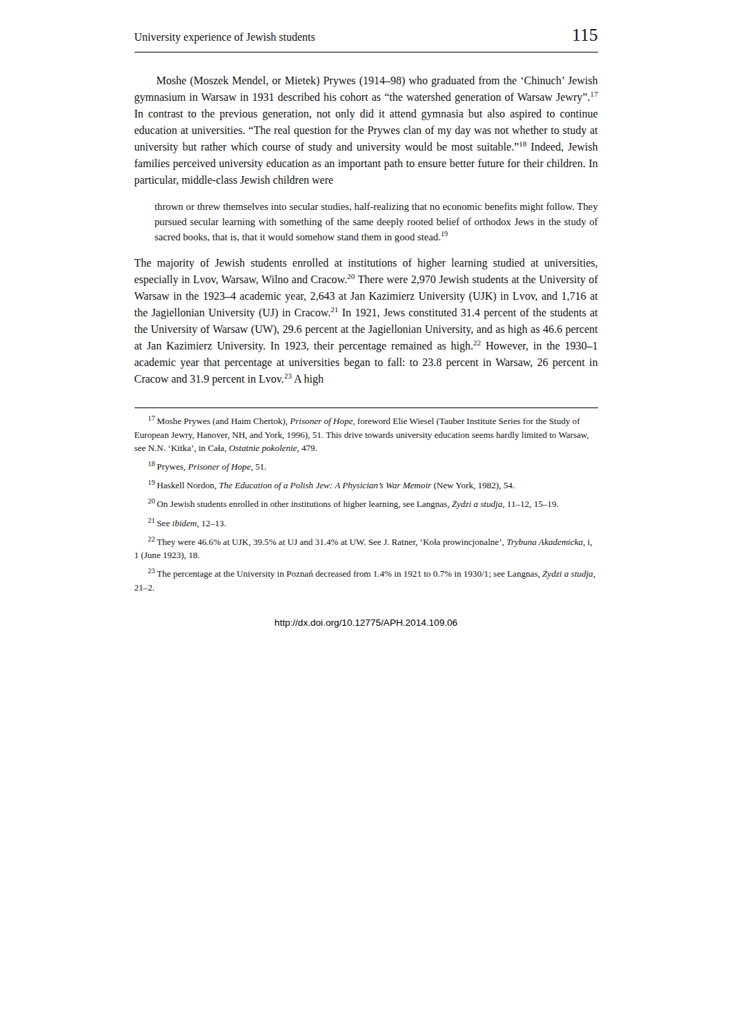University experience of Jewish students 115
Moshe (Moszek Mendel, or Mietek) Prywes (1914–98) who graduated from the ‘Chinuch’ Jewish gymnasium in Warsaw in 1931 described his cohort as “the watershed generation of Warsaw Jewry”.17 In contrast to the previous generation, not only did it attend gymnasia but also aspired to continue education at universities. “The real question for the Prywes clan of my day was not whether to study at university but rather which course of study and university would be most suitable.”18 Indeed, Jewish families perceived university education as an important path to ensure better future for their children. In particular, middle-class Jewish children were
thrown or threw themselves into secular studies, half-realizing that no economic benefits might follow. They pursued secular learning with something of the same deeply rooted belief of orthodox Jews in the study of sacred books, that is, that it would somehow stand them in good stead.19
The majority of Jewish students enrolled at institutions of higher learning studied at universities, especially in Lvov, Warsaw, Wilno and Cracow.20 There were 2,970 Jewish students at the University of Warsaw in the 1923–4 academic year, 2,643 at Jan Kazimierz University (UJK) in Lvov, and 1,716 at the Jagiellonian University (UJ) in Cracow.21 In 1921, Jews constituted 31.4 percent of the students at the University of Warsaw (UW), 29.6 percent at the Jagiellonian University, and as high as 46.6 percent at Jan Kazimierz University. In 1923, their percentage remained as high.22 However, in the 1930–1 academic year that percentage at universities began to fall: to 23.8 percent in Warsaw, 26 percent in Cracow and 31.9 percent in Lvov.23 A high
17 Moshe Prywes (and Haim Chertok), Prisoner of Hope, foreword Elie Wiesel (Tauber Institute Series for the Study of European Jewry, Hanover, NH, and York, 1996), 51. This drive towards university education seems hardly limited to Warsaw, see N.N. ‘Kitka’, in Cała, Ostatnie pokolenie, 479.
18 Prywes, Prisoner of Hope, 51.
19 Haskell Nordon, The Education of a Polish Jew: A Physician’s War Memoir (New York, 1982), 54.
20 On Jewish students enrolled in other institutions of higher learning, see Langnas, Żydzi a studja, 11–12, 15–19.
21 See ibidem, 12–13.
22 They were 46.6% at UJK, 39.5% at UJ and 31.4% at UW. See J. Ratner, ‘Koła prowincjonalne’, Trybuna Akademicka, i, 1 (June 1923), 18.
23 The percentage at the University in Poznań decreased from 1.4% in 1921 to 0.7% in 1930/1; see Langnas, Żydzi a studja, 21–2.
http://dx.doi.org/10.12775/APH.2014.109.06